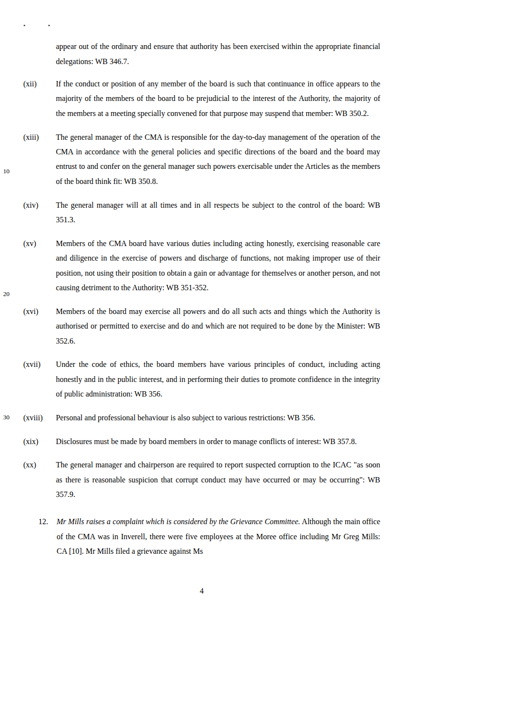• •
10 20 30
appear out of the ordinary and ensure that authority has been exercised within the appropriate financial delegations: WB 346.7.
(xii) If the conduct or position of any member of the board is such that continuance in office appears to the majority of the members of the board to be prejudicial to the interest of the Authority, the majority of the members at a meeting specially convened for that purpose may suspend that member: WB 350.2.
(xiii) The general manager of the CMA is responsible for the day-to-day management of the operation of the CMA in accordance with the general policies and specific directions of the board and the board may entrust to and confer on the general manager such powers exercisable under the Articles as the members of the board think fit: WB 350.8.
(xiv) The general manager will at all times and in all respects be subject to the control of the board: WB 351.3.
(xv) Members of the CMA board have various duties including acting honestly, exercising reasonable care and diligence in the exercise of powers and discharge of functions, not making improper use of their position, not using their position to obtain a gain or advantage for themselves or another person, and not causing detriment to the Authority: WB 351-352.
(xvi) Members of the board may exercise all powers and do all such acts and things which the Authority is authorised or permitted to exercise and do and which are not required to be done by the Minister: WB 352.6.
(xvii) Under the code of ethics, the board members have various principles of conduct, including acting honestly and in the public interest, and in performing their duties to promote confidence in the integrity of public administration: WB 356.
(xviii) Personal and professional behaviour is also subject to various restrictions: WB 356.
(xix) Disclosures must be made by board members in order to manage conflicts of interest: WB 357.8.
(xx) The general manager and chairperson are required to report suspected corruption to the ICAC "as soon as there is reasonable suspicion that corrupt conduct may have occurred or may be occurring": WB 357.9.
12. Mr Mills raises a complaint which is considered by the Grievance Committee. Although the main office of the CMA was in Inverell, there were five employees at the Moree office including Mr Greg Mills: CA [10]. Mr Mills filed a grievance against Ms
4